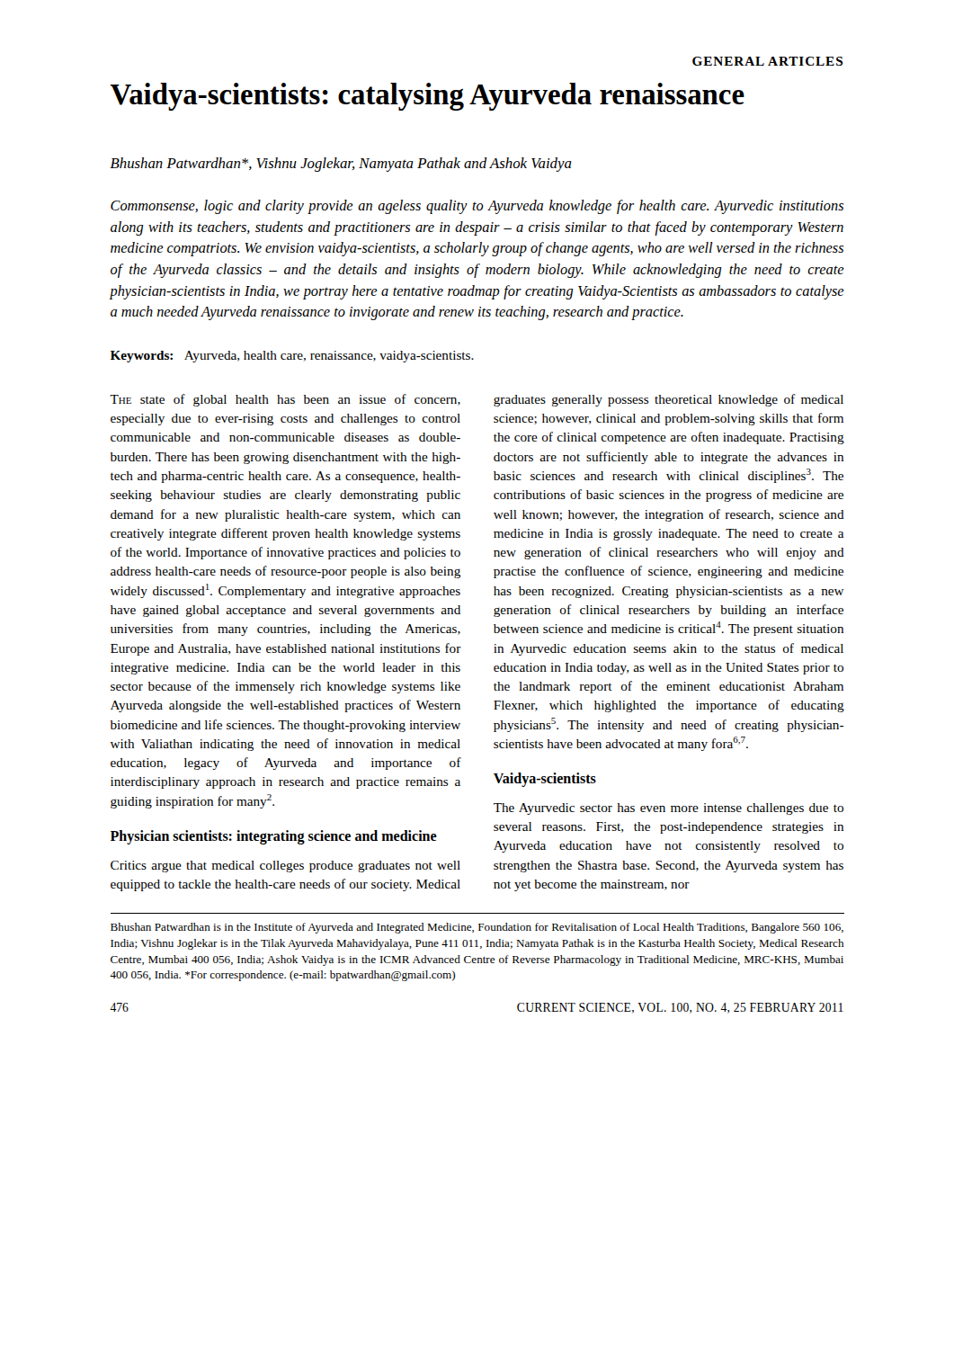GENERAL ARTICLES
Vaidya-scientists: catalysing Ayurveda renaissance
Bhushan Patwardhan*, Vishnu Joglekar, Namyata Pathak and Ashok Vaidya
Commonsense, logic and clarity provide an ageless quality to Ayurveda knowledge for health care. Ayurvedic institutions along with its teachers, students and practitioners are in despair – a crisis similar to that faced by contemporary Western medicine compatriots. We envision vaidya-scientists, a scholarly group of change agents, who are well versed in the richness of the Ayurveda classics – and the details and insights of modern biology. While acknowledging the need to create physician-scientists in India, we portray here a tentative roadmap for creating Vaidya-Scientists as ambassadors to catalyse a much needed Ayurveda renaissance to invigorate and renew its teaching, research and practice.
Keywords: Ayurveda, health care, renaissance, vaidya-scientists.
The state of global health has been an issue of concern, especially due to ever-rising costs and challenges to control communicable and non-communicable diseases as double-burden. There has been growing disenchantment with the high-tech and pharma-centric health care. As a consequence, health-seeking behaviour studies are clearly demonstrating public demand for a new pluralistic health-care system, which can creatively integrate different proven health knowledge systems of the world. Importance of innovative practices and policies to address health-care needs of resource-poor people is also being widely discussed1. Complementary and integrative approaches have gained global acceptance and several governments and universities from many countries, including the Americas, Europe and Australia, have established national institutions for integrative medicine. India can be the world leader in this sector because of the immensely rich knowledge systems like Ayurveda alongside the well-established practices of Western biomedicine and life sciences. The thought-provoking interview with Valiathan indicating the need of innovation in medical education, legacy of Ayurveda and importance of interdisciplinary approach in research and practice remains a guiding inspiration for many2.
Physician scientists: integrating science and medicine
Critics argue that medical colleges produce graduates not well equipped to tackle the health-care needs of our society. Medical graduates generally possess theoretical knowledge of medical science; however, clinical and problem-solving skills that form the core of clinical competence are often inadequate. Practising doctors are not sufficiently able to integrate the advances in basic sciences and research with clinical disciplines3. The contributions of basic sciences in the progress of medicine are well known; however, the integration of research, science and medicine in India is grossly inadequate. The need to create a new generation of clinical researchers who will enjoy and practise the confluence of science, engineering and medicine has been recognized. Creating physician-scientists as a new generation of clinical researchers by building an interface between science and medicine is critical4. The present situation in Ayurvedic education seems akin to the status of medical education in India today, as well as in the United States prior to the landmark report of the eminent educationist Abraham Flexner, which highlighted the importance of educating physicians5. The intensity and need of creating physician-scientists have been advocated at many fora6,7.
Vaidya-scientists
The Ayurvedic sector has even more intense challenges due to several reasons. First, the post-independence strategies in Ayurveda education have not consistently resolved to strengthen the Shastra base. Second, the Ayurveda system has not yet become the mainstream, nor
Bhushan Patwardhan is in the Institute of Ayurveda and Integrated Medicine, Foundation for Revitalisation of Local Health Traditions, Bangalore 560 106, India; Vishnu Joglekar is in the Tilak Ayurveda Mahavidyalaya, Pune 411 011, India; Namyata Pathak is in the Kasturba Health Society, Medical Research Centre, Mumbai 400 056, India; Ashok Vaidya is in the ICMR Advanced Centre of Reverse Pharmacology in Traditional Medicine, MRC-KHS, Mumbai 400 056, India. *For correspondence. (e-mail: bpatwardhan@gmail.com)
476 CURRENT SCIENCE, VOL. 100, NO. 4, 25 FEBRUARY 2011